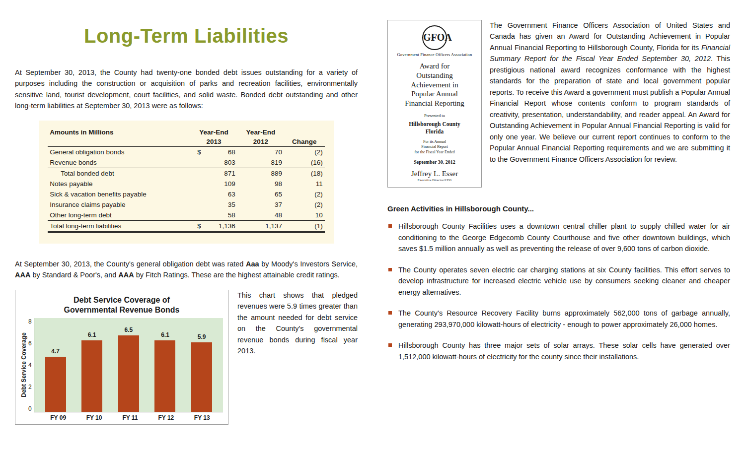Long-Term Liabilities
At September 30, 2013, the County had twenty-one bonded debt issues outstanding for a variety of purposes including the construction or acquisition of parks and recreation facilities, environmentally sensitive land, tourist development, court facilities, and solid waste. Bonded debt outstanding and other long-term liabilities at September 30, 2013 were as follows:
| Amounts in Millions | Year-End | Year-End | |
| --- | --- | --- | --- |
| | 2013 | 2012 | Change |
| General obligation bonds | $ | 68 | 70 | (2) |
| Revenue bonds | | 803 | 819 | (16) |
| Total bonded debt | | 871 | 889 | (18) |
| Notes payable | | 109 | 98 | 11 |
| Sick & vacation benefits payable | | 63 | 65 | (2) |
| Insurance claims payable | | 35 | 37 | (2) |
| Other long-term debt | | 58 | 48 | 10 |
| Total long-term liabilities | $ | 1,136 | 1,137 | (1) |
At September 30, 2013, the County's general obligation debt was rated Aaa by Moody's Investors Service, AAA by Standard & Poor's, and AAA by Fitch Ratings. These are the highest attainable credit ratings.
Debt Service Coverage of
Governmental Revenue Bonds
Debt Service Coverage
8
6
4
2
0
4.7
6.1
6.5
6.1
5.9
FY 09
FY 10
FY 11
FY 12
FY 13
This chart shows that pledged revenues were 5.9 times greater than the amount needed for debt service on the County's governmental revenue bonds during fiscal year 2013.
GFOA
Government Finance Officers Association
Award for
Outstanding
Achievement in
Popular Annual
Financial Reporting
Presented to
Hillsborough County
Florida
For its Annual
Financial Report
for the Fiscal Year Ended
September 30, 2012
Jeffrey L. Esser
Executive Director/CEO
The Government Finance Officers Association of United States and Canada has given an Award for Outstanding Achievement in Popular Annual Financial Reporting to Hillsborough County, Florida for its Financial Summary Report for the Fiscal Year Ended September 30, 2012. This prestigious national award recognizes conformance with the highest standards for the preparation of state and local government popular reports. To receive this Award a government must publish a Popular Annual Financial Report whose contents conform to program standards of creativity, presentation, understandability, and reader appeal. An Award for Outstanding Achievement in Popular Annual Financial Reporting is valid for only one year. We believe our current report continues to conform to the Popular Annual Financial Reporting requirements and we are submitting it to the Government Finance Officers Association for review.
Green Activities in Hillsborough County...
Hillsborough County Facilities uses a downtown central chiller plant to supply chilled water for air conditioning to the George Edgecomb County Courthouse and five other downtown buildings, which saves $1.5 million annually as well as preventing the release of over 9,600 tons of carbon dioxide.
The County operates seven electric car charging stations at six County facilities. This effort serves to develop infrastructure for increased electric vehicle use by consumers seeking cleaner and cheaper energy alternatives.
The County's Resource Recovery Facility burns approximately 562,000 tons of garbage annually, generating 293,970,000 kilowatt-hours of electricity - enough to power approximately 26,000 homes.
Hillsborough County has three major sets of solar arrays. These solar cells have generated over 1,512,000 kilowatt-hours of electricity for the county since their installations.